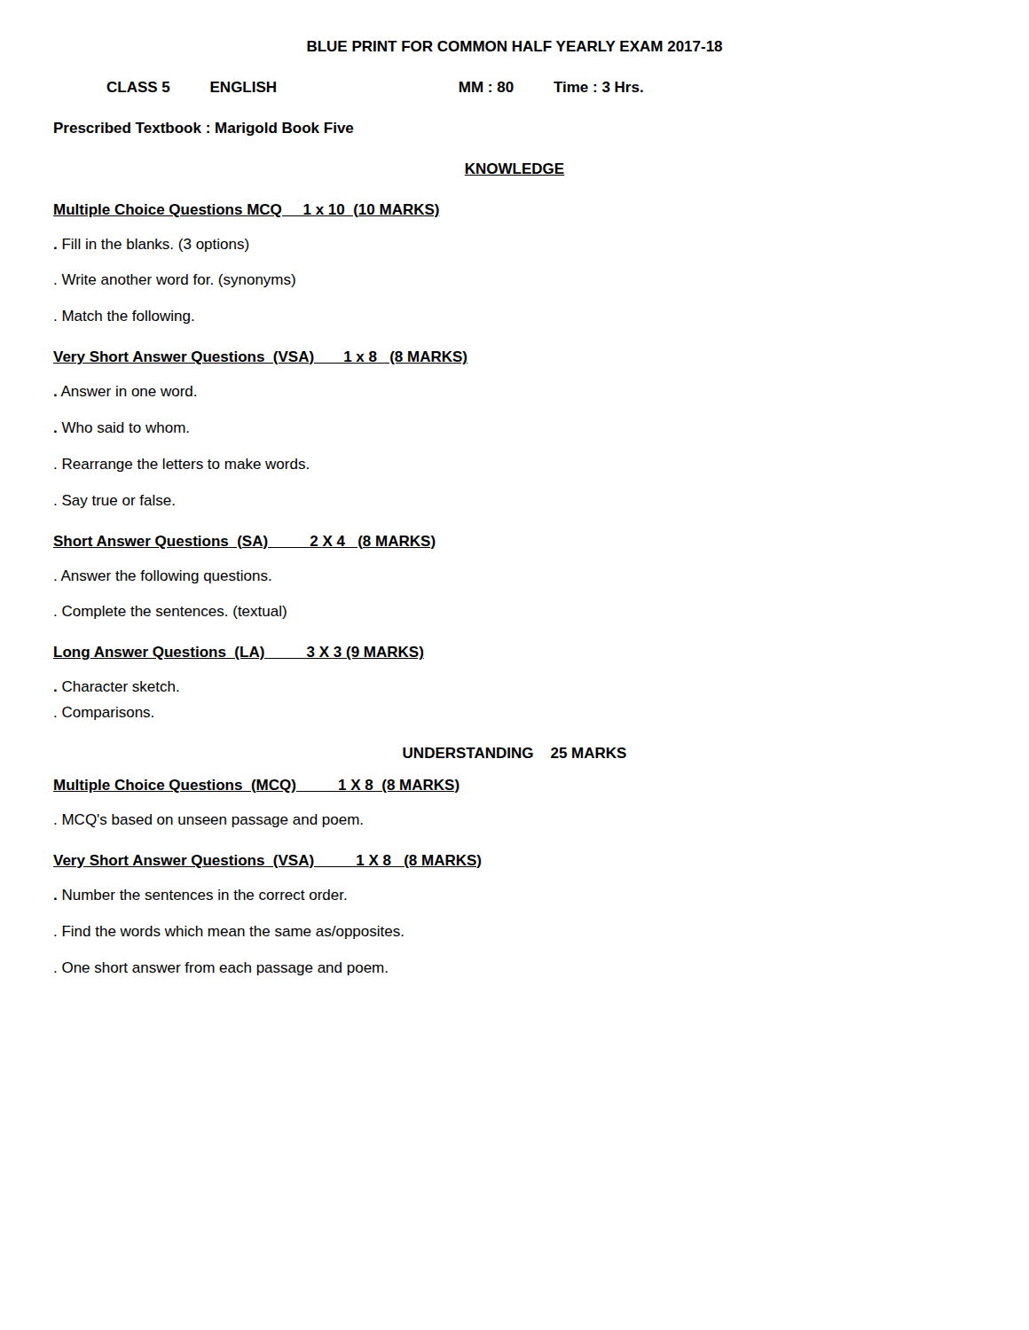BLUE PRINT FOR COMMON HALF YEARLY EXAM 2017-18
CLASS 5 ENGLISH MM : 80 Time : 3 Hrs.
Prescribed Textbook : Marigold Book Five
KNOWLEDGE
Multiple Choice Questions MCQ 1 x 10 (10 MARKS)
. Fill in the blanks. (3 options)
. Write another word for. (synonyms)
. Match the following.
Very Short Answer Questions (VSA) 1 x 8 (8 MARKS)
. Answer in one word.
. Who said to whom.
. Rearrange the letters to make words.
. Say true or false.
Short Answer Questions (SA) 2 X 4 (8 MARKS)
. Answer the following questions.
. Complete the sentences. (textual)
Long Answer Questions (LA) 3 X 3 (9 MARKS)
. Character sketch.
. Comparisons.
UNDERSTANDING 25 MARKS
Multiple Choice Questions (MCQ) 1 X 8 (8 MARKS)
. MCQ's based on unseen passage and poem.
Very Short Answer Questions (VSA) 1 X 8 (8 MARKS)
. Number the sentences in the correct order.
. Find the words which mean the same as/opposites.
. One short answer from each passage and poem.